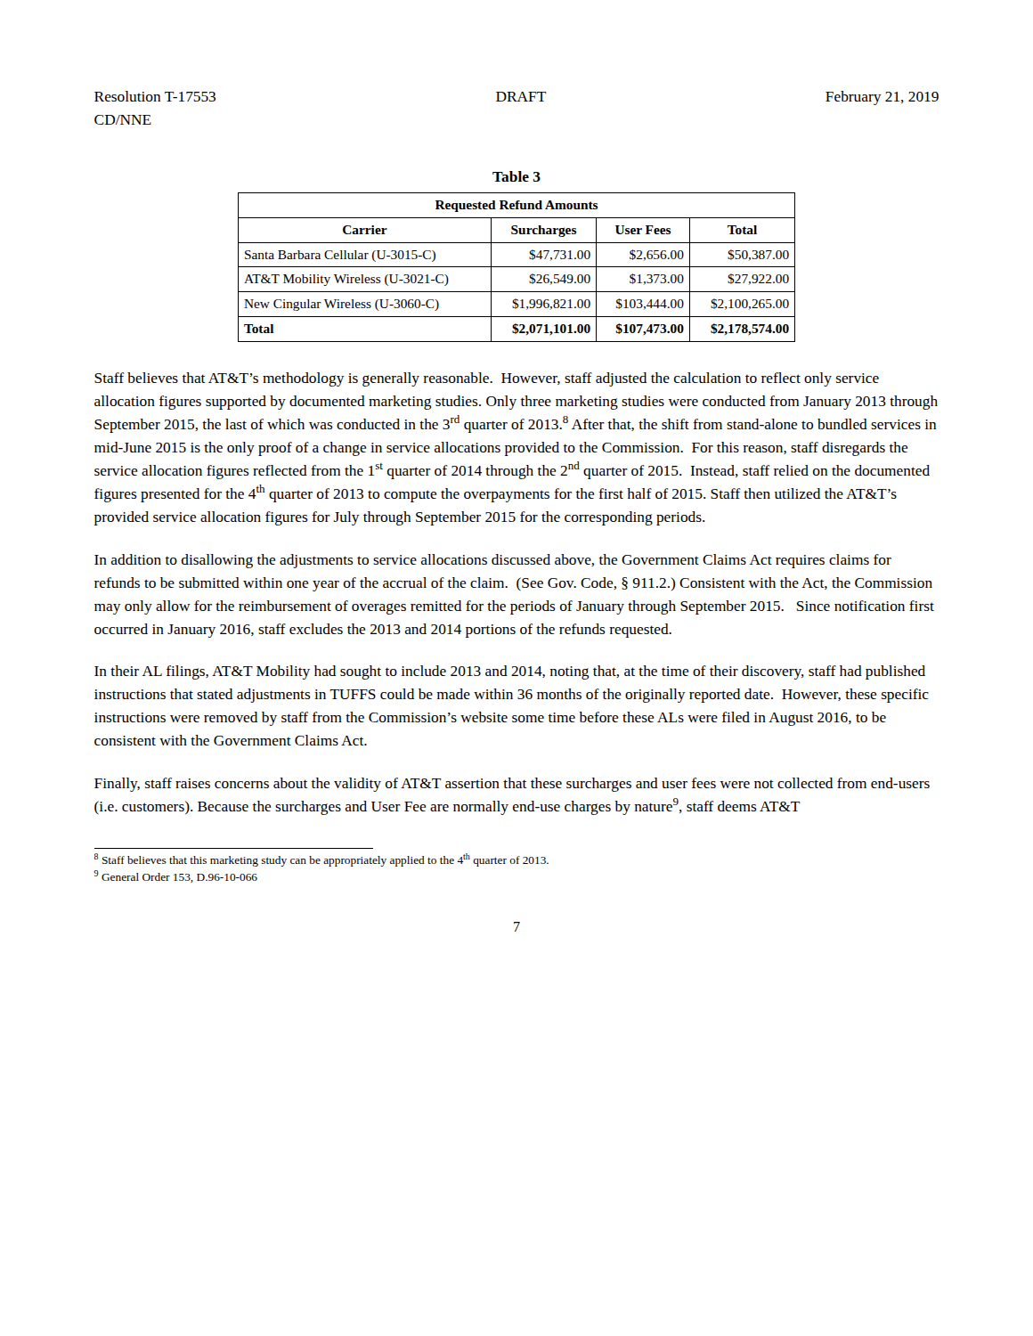Resolution T-17553 CD/NNE
DRAFT
February 21, 2019
Table 3
| Requested Refund Amounts |
| --- |
| Carrier | Surcharges | User Fees | Total |
| Santa Barbara Cellular (U-3015-C) | $47,731.00 | $2,656.00 | $50,387.00 |
| AT&T Mobility Wireless (U-3021-C) | $26,549.00 | $1,373.00 | $27,922.00 |
| New Cingular Wireless (U-3060-C) | $1,996,821.00 | $103,444.00 | $2,100,265.00 |
| Total | $2,071,101.00 | $107,473.00 | $2,178,574.00 |
Staff believes that AT&T’s methodology is generally reasonable. However, staff adjusted the calculation to reflect only service allocation figures supported by documented marketing studies. Only three marketing studies were conducted from January 2013 through September 2015, the last of which was conducted in the 3rd quarter of 2013.8 After that, the shift from stand-alone to bundled services in mid-June 2015 is the only proof of a change in service allocations provided to the Commission. For this reason, staff disregards the service allocation figures reflected from the 1st quarter of 2014 through the 2nd quarter of 2015. Instead, staff relied on the documented figures presented for the 4th quarter of 2013 to compute the overpayments for the first half of 2015. Staff then utilized the AT&T’s provided service allocation figures for July through September 2015 for the corresponding periods.
In addition to disallowing the adjustments to service allocations discussed above, the Government Claims Act requires claims for refunds to be submitted within one year of the accrual of the claim. (See Gov. Code, § 911.2.) Consistent with the Act, the Commission may only allow for the reimbursement of overages remitted for the periods of January through September 2015. Since notification first occurred in January 2016, staff excludes the 2013 and 2014 portions of the refunds requested.
In their AL filings, AT&T Mobility had sought to include 2013 and 2014, noting that, at the time of their discovery, staff had published instructions that stated adjustments in TUFFS could be made within 36 months of the originally reported date. However, these specific instructions were removed by staff from the Commission’s website some time before these ALs were filed in August 2016, to be consistent with the Government Claims Act.
Finally, staff raises concerns about the validity of AT&T assertion that these surcharges and user fees were not collected from end-users (i.e. customers). Because the surcharges and User Fee are normally end-use charges by nature9, staff deems AT&T
8 Staff believes that this marketing study can be appropriately applied to the 4th quarter of 2013.
9 General Order 153, D.96-10-066
7